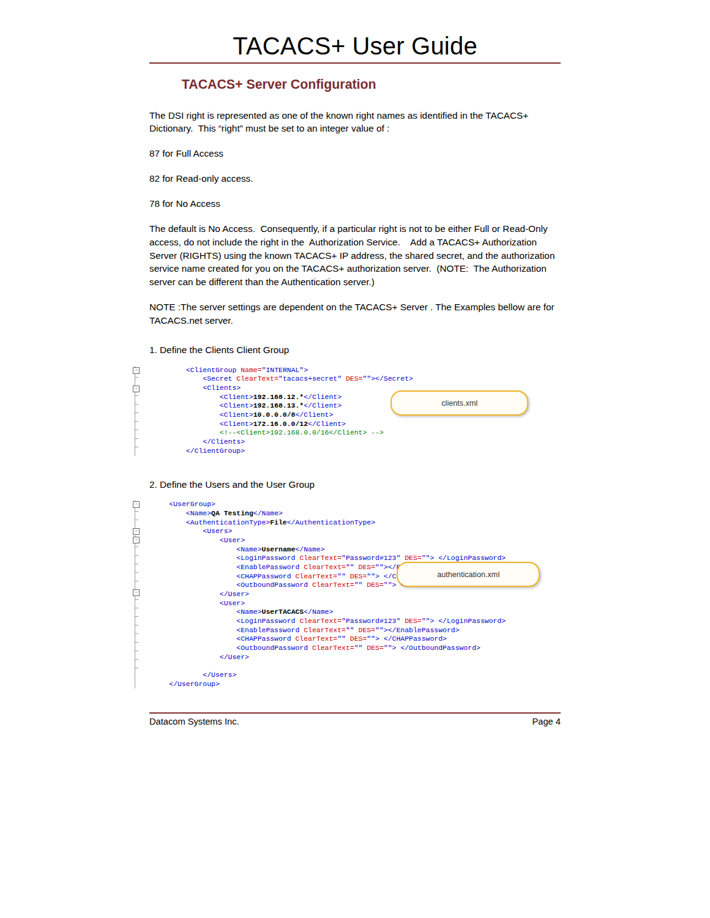TACACS+ User Guide
TACACS+ Server Configuration
The DSI right is represented as one of the known right names as identified in the TACACS+ Dictionary. This “right” must be set to an integer value of :
87 for Full Access
82 for Read-only access.
78 for No Access
The default is No Access. Consequently, if a particular right is not to be either Full or Read-Only access, do not include the right in the Authorization Service. Add a TACACS+ Authorization Server (RIGHTS) using the known TACACS+ IP address, the shared secret, and the authorization service name created for you on the TACACS+ authorization server. (NOTE: The Authorization server can be different than the Authentication server.)
NOTE :The server settings are dependent on the TACACS+ Server . The Examples bellow are for TACACS.net server.
1. Define the Clients Client Group
−
−
clients.xml
        <ClientGroup Name="INTERNAL">
            <Secret ClearText="tacacs+secret" DES=""></Secret>
            <Clients>
                <Client>192.168.12.*</Client>
                <Client>192.168.13.*</Client>
                <Client>10.0.0.0/8</Client>
                <Client>172.16.0.0/12</Client>
                <!--<Client>192.168.0.0/16</Client> -->
            </Clients>
        </ClientGroup>
2. Define the Users and the User Group
−
−
−
−
authentication.xml
    <UserGroup>
        <Name>QA Testing</Name>
        <AuthenticationType>File</AuthenticationType>
            <Users>
                <User>
                    <Name>Username</Name>
                    <LoginPassword ClearText="Password#123" DES=""> </LoginPassword>
                    <EnablePassword ClearText="" DES=""></EnablePassword>
                    <CHAPPassword ClearText="" DES=""> </CHAPPassword>
                    <OutboundPassword ClearText="" DES=""> </OutboundPassword>
                </User>
                <User>
                    <Name>UserTACACS</Name>
                    <LoginPassword ClearText="Password#123" DES=""> </LoginPassword>
                    <EnablePassword ClearText="" DES=""></EnablePassword>
                    <CHAPPassword ClearText="" DES=""> </CHAPPassword>
                    <OutboundPassword ClearText="" DES=""> </OutboundPassword>
                </User>

            </Users>
    </UserGroup>
Datacom Systems Inc. Page 4